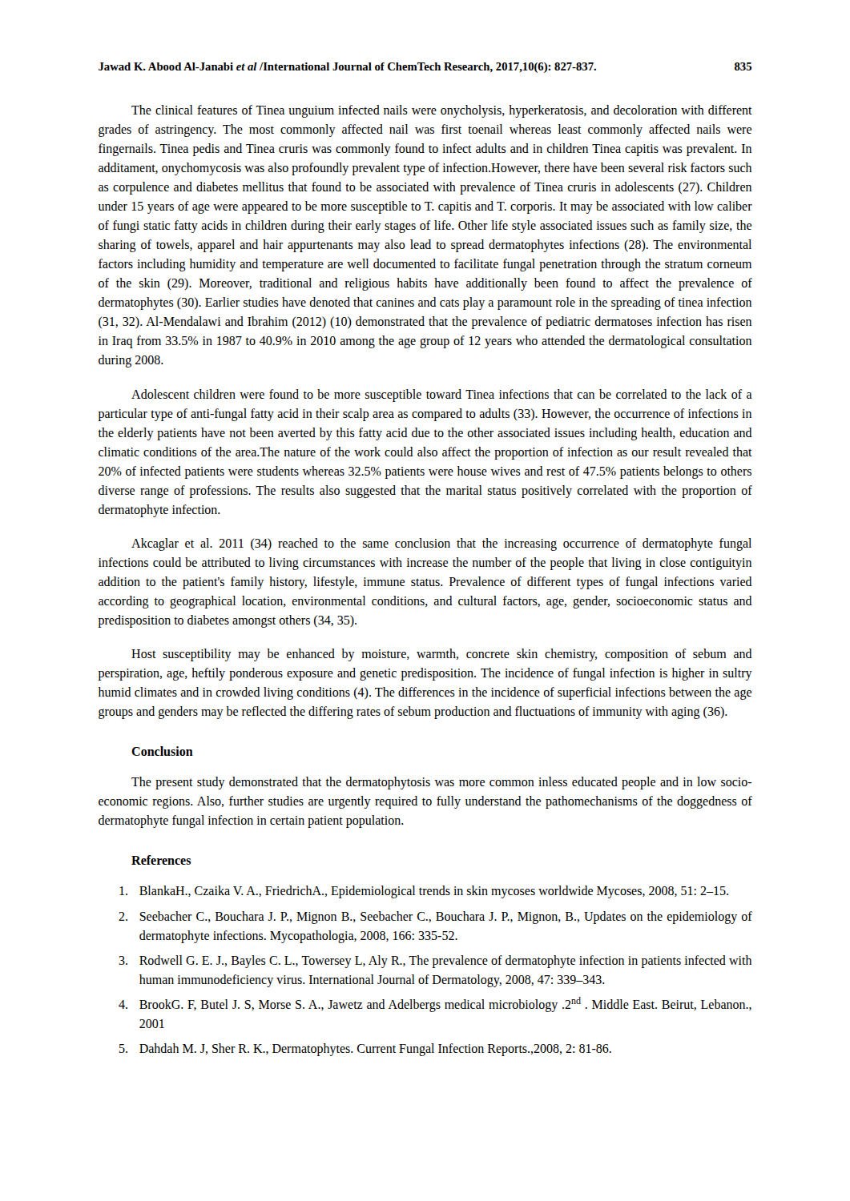Jawad K. Abood Al-Janabi et al /International Journal of ChemTech Research, 2017,10(6): 827-837. 835
The clinical features of Tinea unguium infected nails were onycholysis, hyperkeratosis, and decoloration with different grades of astringency. The most commonly affected nail was first toenail whereas least commonly affected nails were fingernails. Tinea pedis and Tinea cruris was commonly found to infect adults and in children Tinea capitis was prevalent. In additament, onychomycosis was also profoundly prevalent type of infection.However, there have been several risk factors such as corpulence and diabetes mellitus that found to be associated with prevalence of Tinea cruris in adolescents (27). Children under 15 years of age were appeared to be more susceptible to T. capitis and T. corporis. It may be associated with low caliber of fungi static fatty acids in children during their early stages of life. Other life style associated issues such as family size, the sharing of towels, apparel and hair appurtenants may also lead to spread dermatophytes infections (28). The environmental factors including humidity and temperature are well documented to facilitate fungal penetration through the stratum corneum of the skin (29). Moreover, traditional and religious habits have additionally been found to affect the prevalence of dermatophytes (30). Earlier studies have denoted that canines and cats play a paramount role in the spreading of tinea infection (31, 32). Al-Mendalawi and Ibrahim (2012) (10) demonstrated that the prevalence of pediatric dermatoses infection has risen in Iraq from 33.5% in 1987 to 40.9% in 2010 among the age group of 12 years who attended the dermatological consultation during 2008.
Adolescent children were found to be more susceptible toward Tinea infections that can be correlated to the lack of a particular type of anti-fungal fatty acid in their scalp area as compared to adults (33). However, the occurrence of infections in the elderly patients have not been averted by this fatty acid due to the other associated issues including health, education and climatic conditions of the area.The nature of the work could also affect the proportion of infection as our result revealed that 20% of infected patients were students whereas 32.5% patients were house wives and rest of 47.5% patients belongs to others diverse range of professions. The results also suggested that the marital status positively correlated with the proportion of dermatophyte infection.
Akcaglar et al. 2011 (34) reached to the same conclusion that the increasing occurrence of dermatophyte fungal infections could be attributed to living circumstances with increase the number of the people that living in close contiguityin addition to the patient's family history, lifestyle, immune status. Prevalence of different types of fungal infections varied according to geographical location, environmental conditions, and cultural factors, age, gender, socioeconomic status and predisposition to diabetes amongst others (34, 35).
Host susceptibility may be enhanced by moisture, warmth, concrete skin chemistry, composition of sebum and perspiration, age, heftily ponderous exposure and genetic predisposition. The incidence of fungal infection is higher in sultry humid climates and in crowded living conditions (4). The differences in the incidence of superficial infections between the age groups and genders may be reflected the differing rates of sebum production and fluctuations of immunity with aging (36).
Conclusion
The present study demonstrated that the dermatophytosis was more common inless educated people and in low socio-economic regions. Also, further studies are urgently required to fully understand the pathomechanisms of the doggedness of dermatophyte fungal infection in certain patient population.
References
BlankaH., Czaika V. A., FriedrichA., Epidemiological trends in skin mycoses worldwide Mycoses, 2008, 51: 2–15.
Seebacher C., Bouchara J. P., Mignon B., Seebacher C., Bouchara J. P., Mignon, B., Updates on the epidemiology of dermatophyte infections. Mycopathologia, 2008, 166: 335-52.
Rodwell G. E. J., Bayles C. L., Towersey L, Aly R., The prevalence of dermatophyte infection in patients infected with human immunodeficiency virus. International Journal of Dermatology, 2008, 47: 339–343.
BrookG. F, Butel J. S, Morse S. A., Jawetz and Adelbergs medical microbiology .2nd . Middle East. Beirut, Lebanon., 2001
Dahdah M. J, Sher R. K., Dermatophytes. Current Fungal Infection Reports.,2008, 2: 81-86.